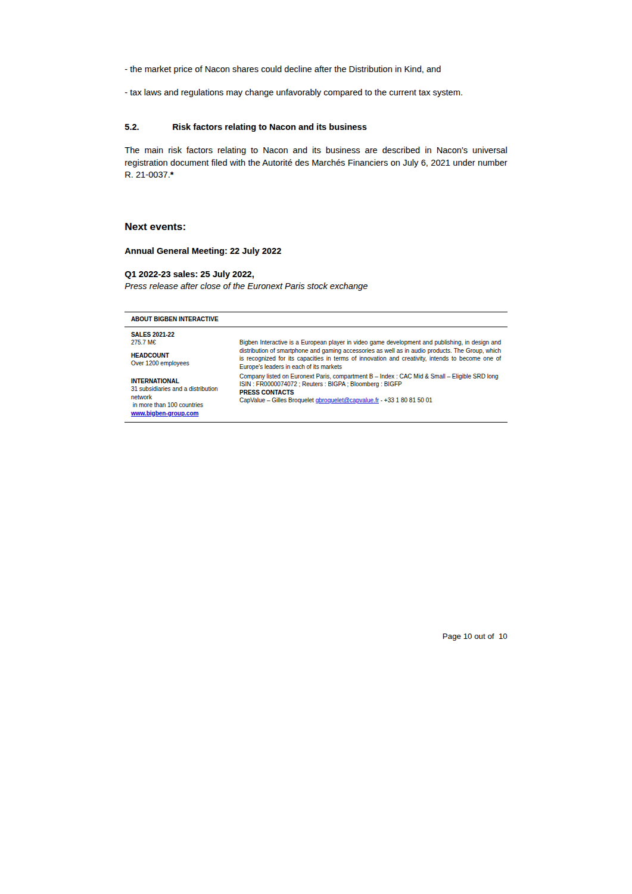- the market price of Nacon shares could decline after the Distribution in Kind, and
- tax laws and regulations may change unfavorably compared to the current tax system.
5.2. Risk factors relating to Nacon and its business
The main risk factors relating to Nacon and its business are described in Nacon's universal registration document filed with the Autorité des Marchés Financiers on July 6, 2021 under number R. 21-0037.*
Next events:
Annual General Meeting: 22 July 2022
Q1 2022-23 sales: 25 July 2022,
Press release after close of the Euronext Paris stock exchange
ABOUT BIGBEN INTERACTIVE
SALES 2021-22
275.7 M€
HEADCOUNT
Over 1200 employees
INTERNATIONAL
31 subsidiaries and a distribution network
in more than 100 countries
www.bigben-group.com
Bigben Interactive is a European player in video game development and publishing, in design and distribution of smartphone and gaming accessories as well as in audio products. The Group, which is recognized for its capacities in terms of innovation and creativity, intends to become one of Europe's leaders in each of its markets
Company listed on Euronext Paris, compartment B – Index : CAC Mid & Small – Eligible SRD long
ISIN : FR0000074072 ; Reuters : BIGPA ; Bloomberg : BIGFP
PRESS CONTACTS
CapValue – Gilles Broquelet gbroquelet@capvalue.fr - +33 1 80 81 50 01
Page 10 out of 10